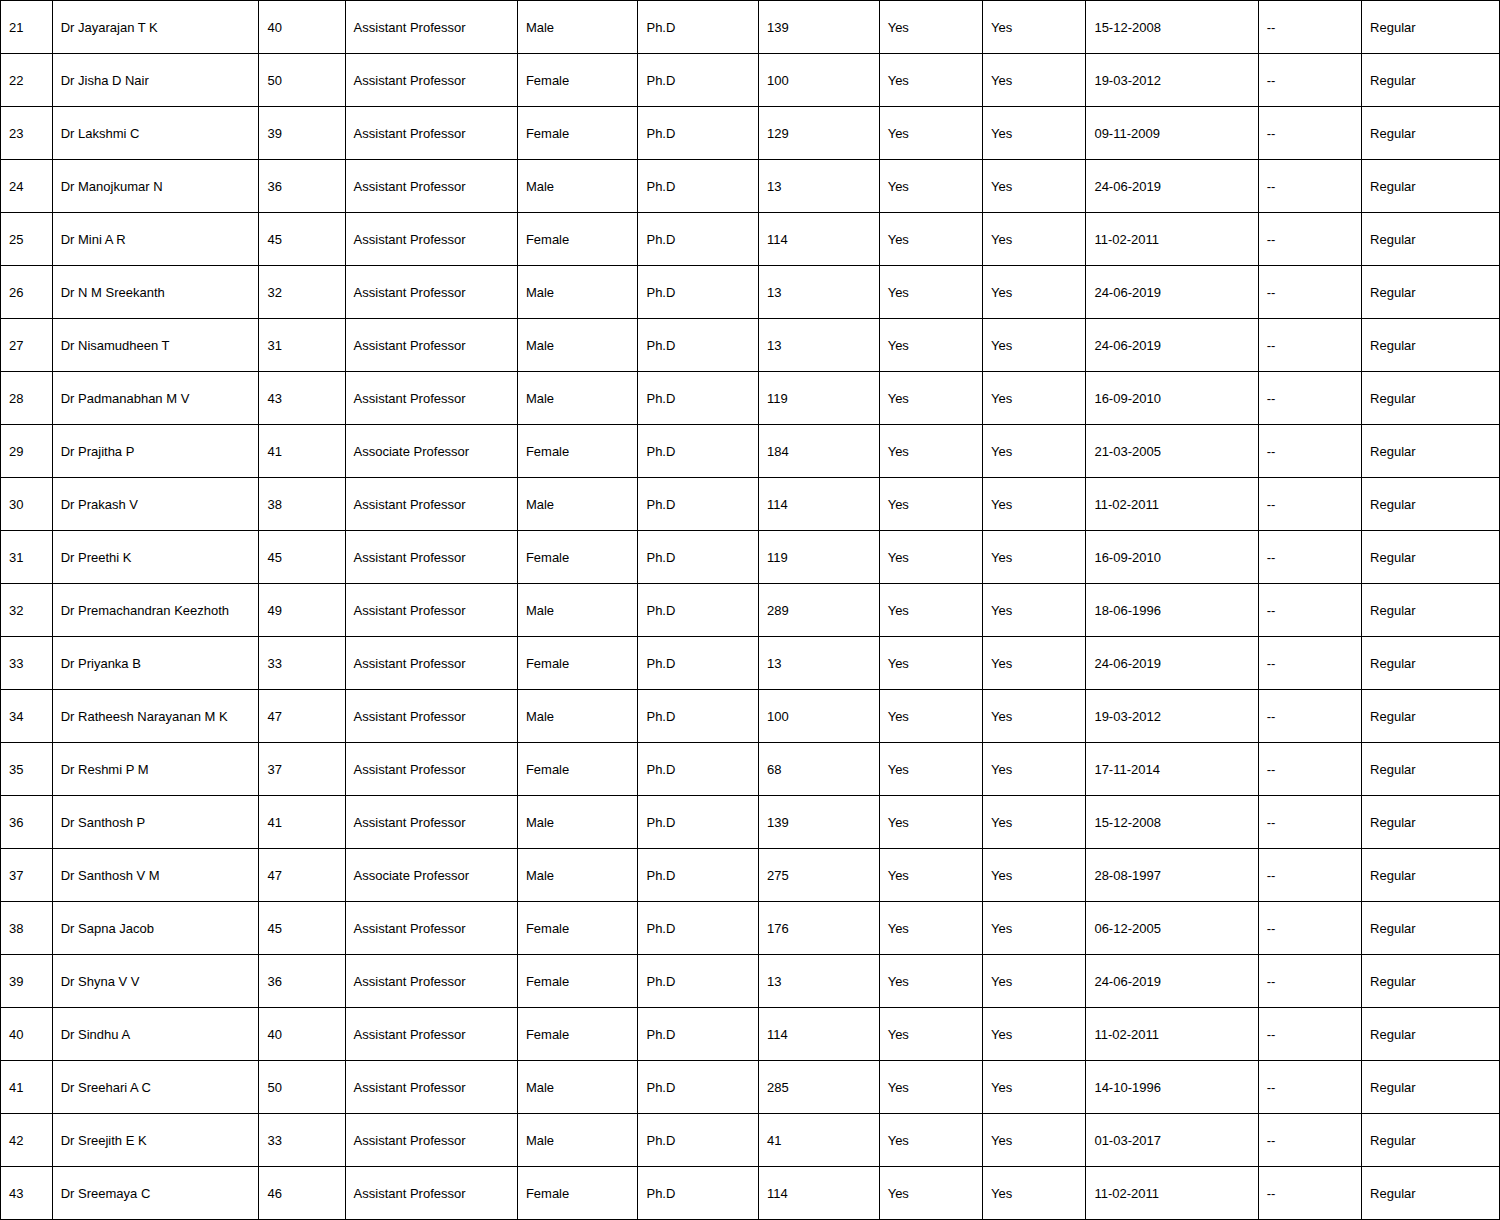| 21 | Dr Jayarajan T K | 40 | Assistant Professor | Male | Ph.D | 139 | Yes | Yes | 15-12-2008 | -- | Regular |
| 22 | Dr Jisha D Nair | 50 | Assistant Professor | Female | Ph.D | 100 | Yes | Yes | 19-03-2012 | -- | Regular |
| 23 | Dr Lakshmi C | 39 | Assistant Professor | Female | Ph.D | 129 | Yes | Yes | 09-11-2009 | -- | Regular |
| 24 | Dr Manojkumar N | 36 | Assistant Professor | Male | Ph.D | 13 | Yes | Yes | 24-06-2019 | -- | Regular |
| 25 | Dr Mini A R | 45 | Assistant Professor | Female | Ph.D | 114 | Yes | Yes | 11-02-2011 | -- | Regular |
| 26 | Dr N M Sreekanth | 32 | Assistant Professor | Male | Ph.D | 13 | Yes | Yes | 24-06-2019 | -- | Regular |
| 27 | Dr Nisamudheen T | 31 | Assistant Professor | Male | Ph.D | 13 | Yes | Yes | 24-06-2019 | -- | Regular |
| 28 | Dr Padmanabhan M V | 43 | Assistant Professor | Male | Ph.D | 119 | Yes | Yes | 16-09-2010 | -- | Regular |
| 29 | Dr Prajitha P | 41 | Associate Professor | Female | Ph.D | 184 | Yes | Yes | 21-03-2005 | -- | Regular |
| 30 | Dr Prakash V | 38 | Assistant Professor | Male | Ph.D | 114 | Yes | Yes | 11-02-2011 | -- | Regular |
| 31 | Dr Preethi K | 45 | Assistant Professor | Female | Ph.D | 119 | Yes | Yes | 16-09-2010 | -- | Regular |
| 32 | Dr Premachandran Keezhoth | 49 | Assistant Professor | Male | Ph.D | 289 | Yes | Yes | 18-06-1996 | -- | Regular |
| 33 | Dr Priyanka B | 33 | Assistant Professor | Female | Ph.D | 13 | Yes | Yes | 24-06-2019 | -- | Regular |
| 34 | Dr Ratheesh Narayanan M K | 47 | Assistant Professor | Male | Ph.D | 100 | Yes | Yes | 19-03-2012 | -- | Regular |
| 35 | Dr Reshmi P M | 37 | Assistant Professor | Female | Ph.D | 68 | Yes | Yes | 17-11-2014 | -- | Regular |
| 36 | Dr Santhosh P | 41 | Assistant Professor | Male | Ph.D | 139 | Yes | Yes | 15-12-2008 | -- | Regular |
| 37 | Dr Santhosh V M | 47 | Associate Professor | Male | Ph.D | 275 | Yes | Yes | 28-08-1997 | -- | Regular |
| 38 | Dr Sapna Jacob | 45 | Assistant Professor | Female | Ph.D | 176 | Yes | Yes | 06-12-2005 | -- | Regular |
| 39 | Dr Shyna V V | 36 | Assistant Professor | Female | Ph.D | 13 | Yes | Yes | 24-06-2019 | -- | Regular |
| 40 | Dr Sindhu A | 40 | Assistant Professor | Female | Ph.D | 114 | Yes | Yes | 11-02-2011 | -- | Regular |
| 41 | Dr Sreehari A C | 50 | Assistant Professor | Male | Ph.D | 285 | Yes | Yes | 14-10-1996 | -- | Regular |
| 42 | Dr Sreejith E K | 33 | Assistant Professor | Male | Ph.D | 41 | Yes | Yes | 01-03-2017 | -- | Regular |
| 43 | Dr Sreemaya C | 46 | Assistant Professor | Female | Ph.D | 114 | Yes | Yes | 11-02-2011 | -- | Regular |